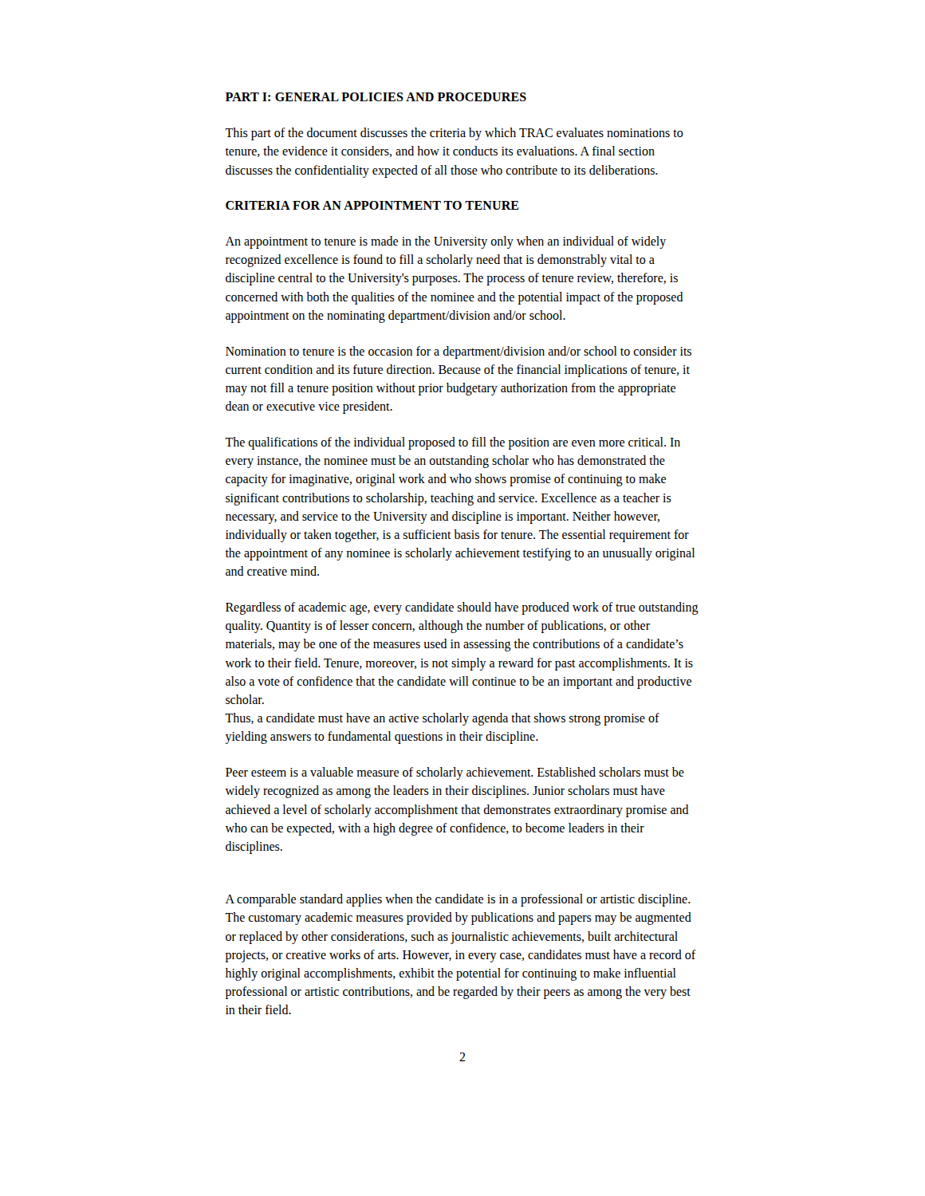Part I: General Policies and Procedures
This part of the document discusses the criteria by which TRAC evaluates nominations to tenure, the evidence it considers, and how it conducts its evaluations. A final section discusses the confidentiality expected of all those who contribute to its deliberations.
Criteria for an Appointment to Tenure
An appointment to tenure is made in the University only when an individual of widely recognized excellence is found to fill a scholarly need that is demonstrably vital to a discipline central to the University's purposes. The process of tenure review, therefore, is concerned with both the qualities of the nominee and the potential impact of the proposed appointment on the nominating department/division and/or school.
Nomination to tenure is the occasion for a department/division and/or school to consider its current condition and its future direction. Because of the financial implications of tenure, it may not fill a tenure position without prior budgetary authorization from the appropriate dean or executive vice president.
The qualifications of the individual proposed to fill the position are even more critical. In every instance, the nominee must be an outstanding scholar who has demonstrated the capacity for imaginative, original work and who shows promise of continuing to make significant contributions to scholarship, teaching and service. Excellence as a teacher is necessary, and service to the University and discipline is important. Neither however, individually or taken together, is a sufficient basis for tenure. The essential requirement for the appointment of any nominee is scholarly achievement testifying to an unusually original and creative mind.
Regardless of academic age, every candidate should have produced work of true outstanding quality. Quantity is of lesser concern, although the number of publications, or other materials, may be one of the measures used in assessing the contributions of a candidate’s work to their field. Tenure, moreover, is not simply a reward for past accomplishments. It is also a vote of confidence that the candidate will continue to be an important and productive scholar.
Thus, a candidate must have an active scholarly agenda that shows strong promise of yielding answers to fundamental questions in their discipline.
Peer esteem is a valuable measure of scholarly achievement. Established scholars must be widely recognized as among the leaders in their disciplines. Junior scholars must have achieved a level of scholarly accomplishment that demonstrates extraordinary promise and who can be expected, with a high degree of confidence, to become leaders in their disciplines.
A comparable standard applies when the candidate is in a professional or artistic discipline. The customary academic measures provided by publications and papers may be augmented or replaced by other considerations, such as journalistic achievements, built architectural projects, or creative works of arts. However, in every case, candidates must have a record of highly original accomplishments, exhibit the potential for continuing to make influential professional or artistic contributions, and be regarded by their peers as among the very best in their field.
2